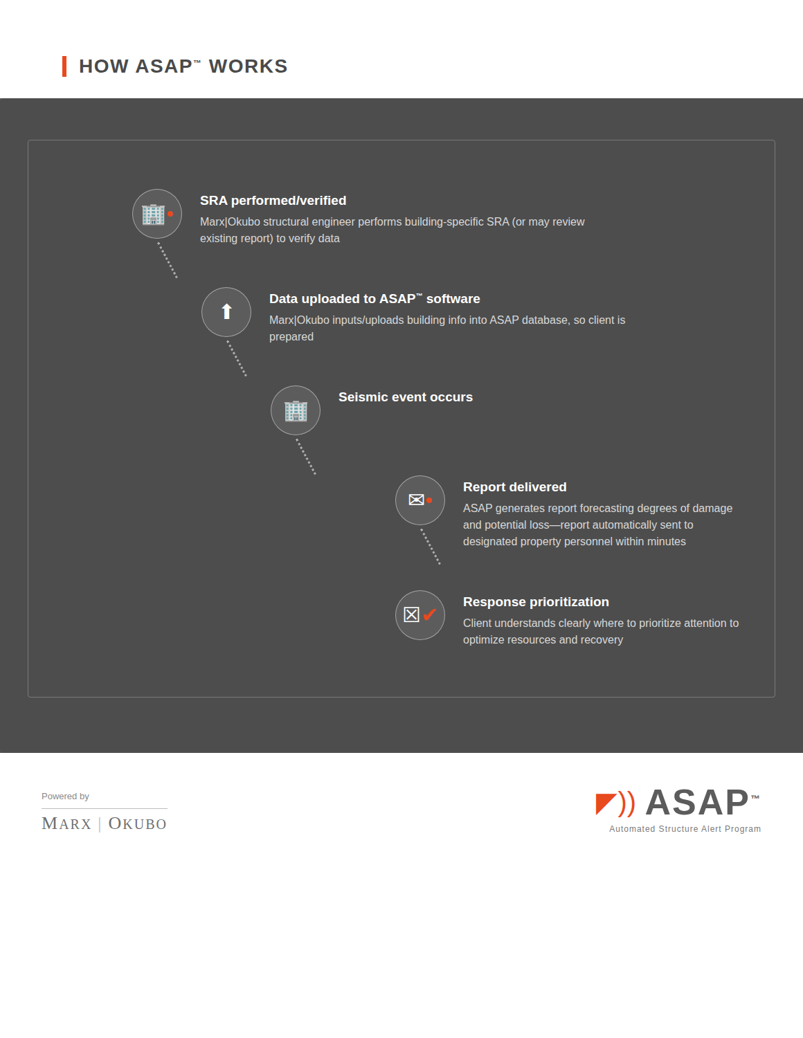How ASAP™ Works
🏢•
SRA performed/verified
Marx|Okubo structural engineer performs building-specific SRA (or may review existing report) to verify data
⬆
Data uploaded to ASAP™ software
Marx|Okubo inputs/uploads building info into ASAP database, so client is prepared
🏢
Seismic event occurs
✉•
Report delivered
ASAP generates report forecasting degrees of damage and potential loss—report automatically sent to designated property personnel within minutes
☒✔
Response prioritization
Client understands clearly where to prioritize attention to optimize resources and recovery
Powered by
MARX|OKUBO
◤)) ASAP™
Automated Structure Alert Program